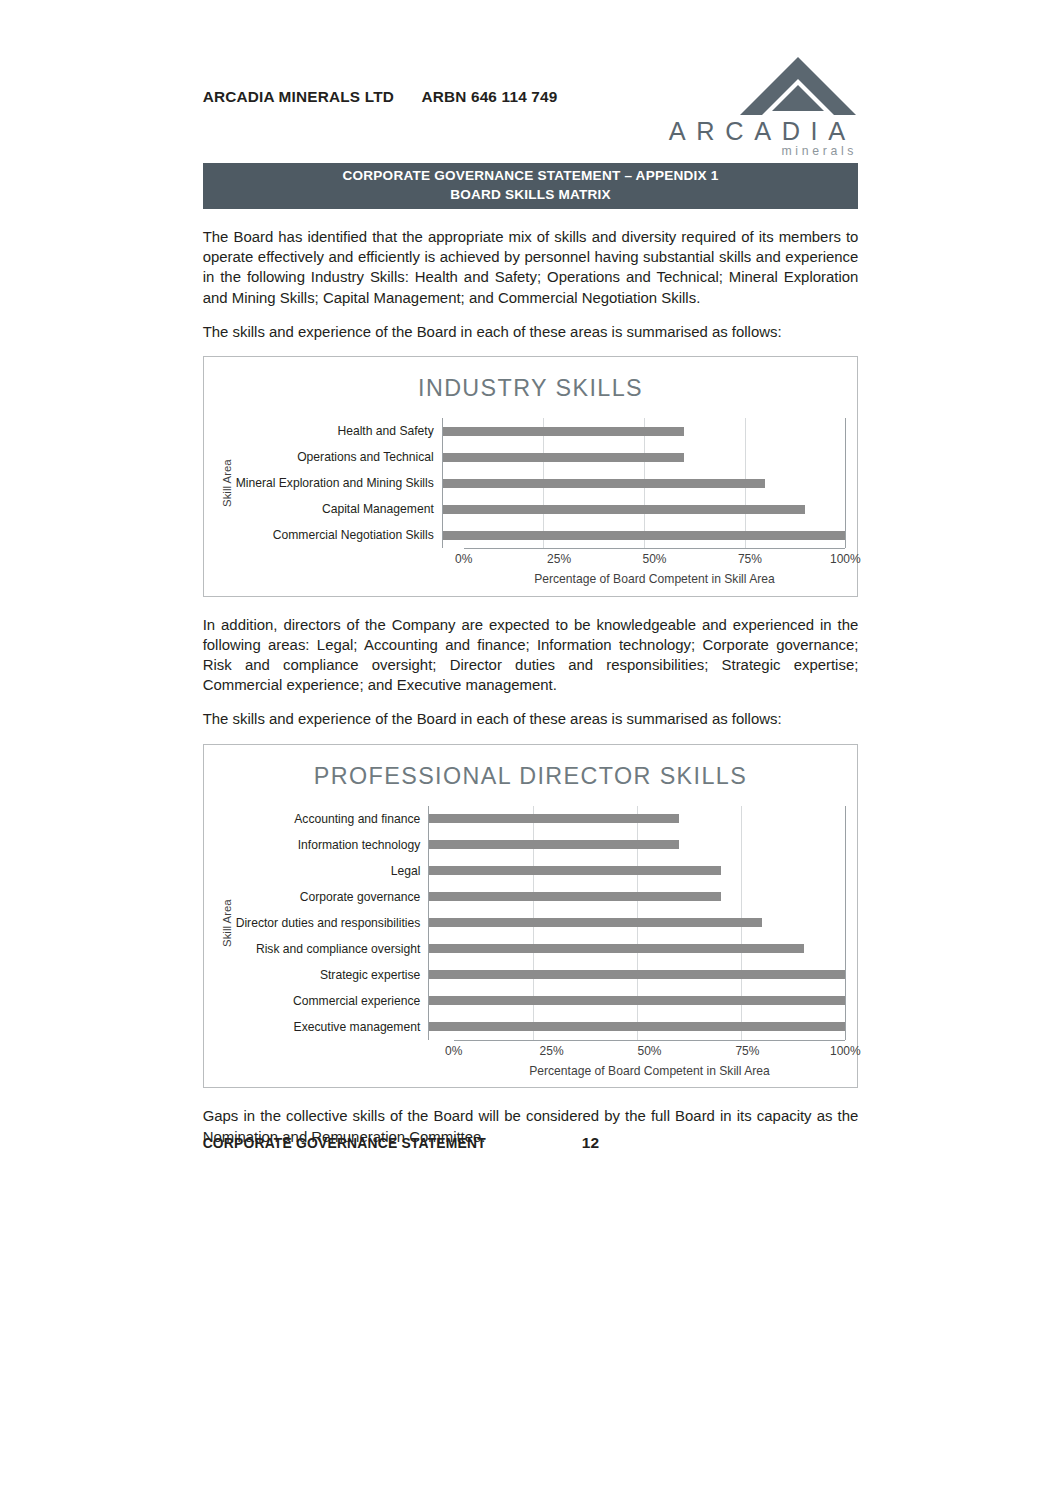ARCADIA MINERALS LTD ARBN 646 114 749
ARCADIA
minerals
CORPORATE GOVERNANCE STATEMENT – APPENDIX 1 BOARD SKILLS MATRIX
The Board has identified that the appropriate mix of skills and diversity required of its members to operate effectively and efficiently is achieved by personnel having substantial skills and experience in the following Industry Skills: Health and Safety; Operations and Technical; Mineral Exploration and Mining Skills; Capital Management; and Commercial Negotiation Skills.
The skills and experience of the Board in each of these areas is summarised as follows:
INDUSTRY SKILLS
Skill Area
Health and Safety
Operations and Technical
Mineral Exploration and Mining Skills
Capital Management
Commercial Negotiation Skills
0% 25% 50% 75% 100%
Percentage of Board Competent in Skill Area
In addition, directors of the Company are expected to be knowledgeable and experienced in the following areas: Legal; Accounting and finance; Information technology; Corporate governance; Risk and compliance oversight; Director duties and responsibilities; Strategic expertise; Commercial experience; and Executive management.
The skills and experience of the Board in each of these areas is summarised as follows:
PROFESSIONAL DIRECTOR SKILLS
Skill Area
Accounting and finance
Information technology
Legal
Corporate governance
Director duties and responsibilities
Risk and compliance oversight
Strategic expertise
Commercial experience
Executive management
0% 25% 50% 75% 100%
Percentage of Board Competent in Skill Area
Gaps in the collective skills of the Board will be considered by the full Board in its capacity as the Nomination and Remuneration Committee.
CORPORATE GOVERNANCE STATEMENT 12